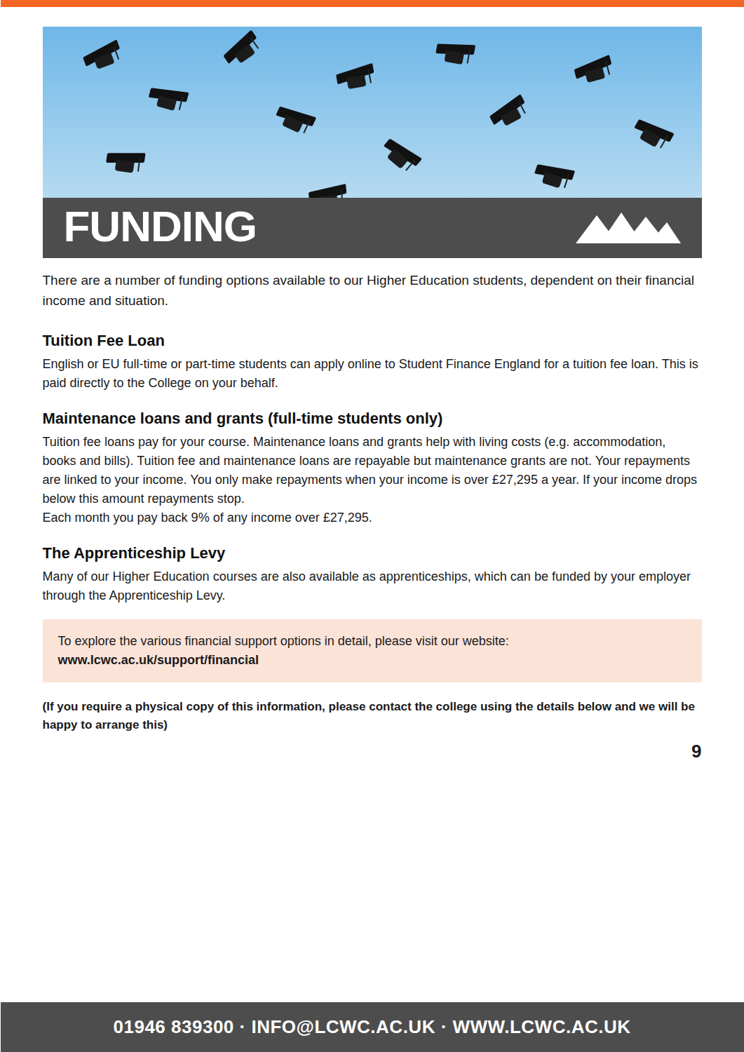FUNDING
There are a number of funding options available to our Higher Education students, dependent on their financial income and situation.
Tuition Fee Loan
English or EU full-time or part-time students can apply online to Student Finance England for a tuition fee loan. This is paid directly to the College on your behalf.
Maintenance loans and grants (full-time students only)
Tuition fee loans pay for your course. Maintenance loans and grants help with living costs (e.g. accommodation, books and bills). Tuition fee and maintenance loans are repayable but maintenance grants are not. Your repayments are linked to your income. You only make repayments when your income is over £27,295 a year. If your income drops below this amount repayments stop.
Each month you pay back 9% of any income over £27,295.
The Apprenticeship Levy
Many of our Higher Education courses are also available as apprenticeships, which can be funded by your employer through the Apprenticeship Levy.
To explore the various financial support options in detail, please visit our website: www.lcwc.ac.uk/support/financial
(If you require a physical copy of this information, please contact the college using the details below and we will be happy to arrange this)
9
01946 839300 · INFO@LCWC.AC.UK · WWW.LCWC.AC.UK